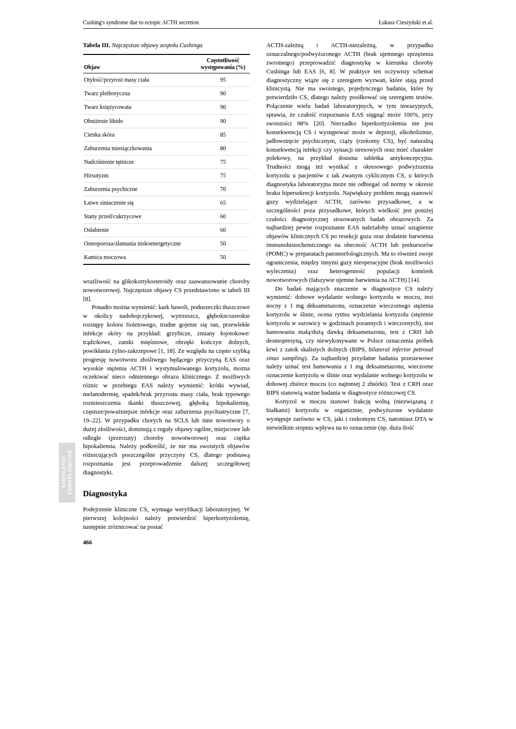Cushing's syndrome due to ectopic ACTH secretion
Łukasz Cieszyński et al.
Tabela III. Najczęstsze objawy zespołu Cushinga
| Objaw | Częstotliwość występowania (%) |
| --- | --- |
| Otyłość/przyrost masy ciała | 95 |
| Twarz plethoryczna | 90 |
| Twarz księżycowata | 90 |
| Obniżenie libido | 90 |
| Cienka skóra | 85 |
| Zaburzenia miesiączkowania | 80 |
| Nadciśnienie tętnicze | 75 |
| Hirsutyzm | 75 |
| Zaburzenia psychiczne | 70 |
| Łatwe siniaczenie się | 65 |
| Stany przed/cukrzycowe | 60 |
| Osłabienie | 60 |
| Osteoporoza/złamania niskoenergetyczne | 50 |
| Kamica moczowa | 50 |
wrażliwość na glikokortykosteroidy oraz zaawansowanie choroby nowotworowej. Najczęstsze objawy CS przedstawiono w tabeli III [8].
Ponadto można wymienić: kark bawoli, poduszeczki tłuszczowe w okolicy nadobojczykowej, wytrzeszcz, głębokie/szerokie rozstępy koloru fioletowego, trudne gojenie się ran, przewlekłe infekcje skóry na przykład: grzybicze, zmiany łojotokowe/ trądzikowe, zaniki mięśniowe, obrzęki kończyn dolnych, powikłania żylno-zakrzepowe [1, 18]. Ze względu na często szybką progresję nowotworu złośliwego będącego przyczyną EAS oraz wysokie stężenia ACTH i wystymulowanego kortyzolu, można oczekiwać nieco odmiennego obrazu klinicznego. Z możliwych różnic w przebiegu EAS należy wymienić: krótki wywiad, melanodermię, spadek/brak przyrostu masy ciała, brak typowego rozmieszczenia tkanki tłuszczowej, głęboką hipokaliemię, częstsze/poważniejsze infekcje oraz zaburzenia psychiatryczne [7, 19–22]. W przypadku chorych na SCLS lub inne nowotwory o dużej złośliwości, dominują z reguły objawy ogólne, miejscowe lub odległe (przerzuty) choroby nowotworowej oraz ciężka hipokaliemia. Należy podkreślić, że nie ma swoistych objawów różnicujących poszczególne przyczyny CS, dlatego podstawą rozpoznania jest przeprowadzenie dalszej szczegółowej diagnostyki.
Diagnostyka
Podejrzenie kliniczne CS, wymaga weryfikacji laboratoryjnej. W pierwszej kolejności należy potwierdzić hiperkortyzolemię, następnie zróżnicować na postać
ACTH-zależną i ACTH-niezależną, w przypadku oznaczalnego/podwyższonego ACTH (brak ujemnego sprzężenia zwrotnego) przeprowadzić diagnostykę w kierunku choroby Cushinga lub EAS [6, 8]. W praktyce ten oczywisty schemat diagnostyczny wiąże się z szeregiem wyzwań, które stają przed klinicystą. Nie ma swoistego, pojedynczego badania, które by potwierdziło CS, dlatego należy posiłkować się szeregiem testów. Połączenie wielu badań laboratoryjnych, w tym inwazyjnych, sprawia, że czułość rozpoznania EAS sięgnąć może 100%, przy swoistości 98% [20]. Nierzadko hiperkortyzolemia nie jest konsekwencją CS i występować może w depresji, alkoholizmie, jadłowstręcie psychicznym, ciąży (rzekomy CS), być naturalną konsekwencją infekcji czy sytuacji stresowych oraz mieć charakter polekowy, na przykład doustna tabletka antykoncepcyjna. Trudności mogą też wynikać z okresowego podwyższenia kortyzolu u pacjentów z tak zwanym cyklicznym CS, u których diagnostyka laboratoryjna może nie odbiegać od normy w okresie braku hipersekrecji kortyzolu. Największy problem mogą stanowić guzy wydzielające ACTH, zarówno przysadkowe, a w szczególności poza przysadkowe, których wielkość jest poniżej czułości diagnostycznej stosowanych badań obrazowych. Za najbardziej pewne rozpoznanie EAS należałoby uznać ustąpienie objawów klinicznych CS po resekcji guza oraz dodatnie barwienia immunohistochemicznego na obecność ACTH lub prekursorów (POMC) w preparatach patomorfologicznych. Ma to również swoje ograniczenia, między innymi guzy nieoperacyjne (brak możliwości wyleczenia) oraz heterogenność populacji komórek nowotworowych (fałszywie ujemne barwienia na ACTH) [14].
Do badań mających znaczenie w diagnostyce CS należy wymienić: dobowe wydalanie wolnego kortyzolu w moczu, test nocny z 1 mg deksametazonu, oznaczenie wieczornego stężenia kortyzolu w ślinie, ocena rytmu wydzielania kortyzolu (stężenie kortyzolu w surowicy w godzinach porannych i wieczornych), test hamowania małą/dużą dawką deksametazonu, test z CRH lub desmopresyną, czy niewykonywane w Polsce oznaczenia próbek krwi z zatok skalistych dolnych (BIPS, bilateral inferior petrosal sinus sampling). Za najbardziej przydatne badania przesiewowe należy uznać test hamowania z 1 mg deksametazonu, wieczorne oznaczenie kortyzolu w ślinie oraz wydalanie wolnego kortyzolu w dobowej zbiórce moczu (co najmniej 2 zbiórki). Test z CRH oraz BIPS stanowią ważne badania w diagnostyce różnicowej CS.
Kortyzol w moczu stanowi frakcję wolną (niezwiązaną z białkami) kortyzolu w organizmie, podwyższone wydalanie występuje zarówno w CS, jaki i rzekomym CS, natomiast DTA w niewielkim stopniu wpływa na to oznaczenie (np. duża ilość
SZKOLENIE
PODYPLOMOWE
466